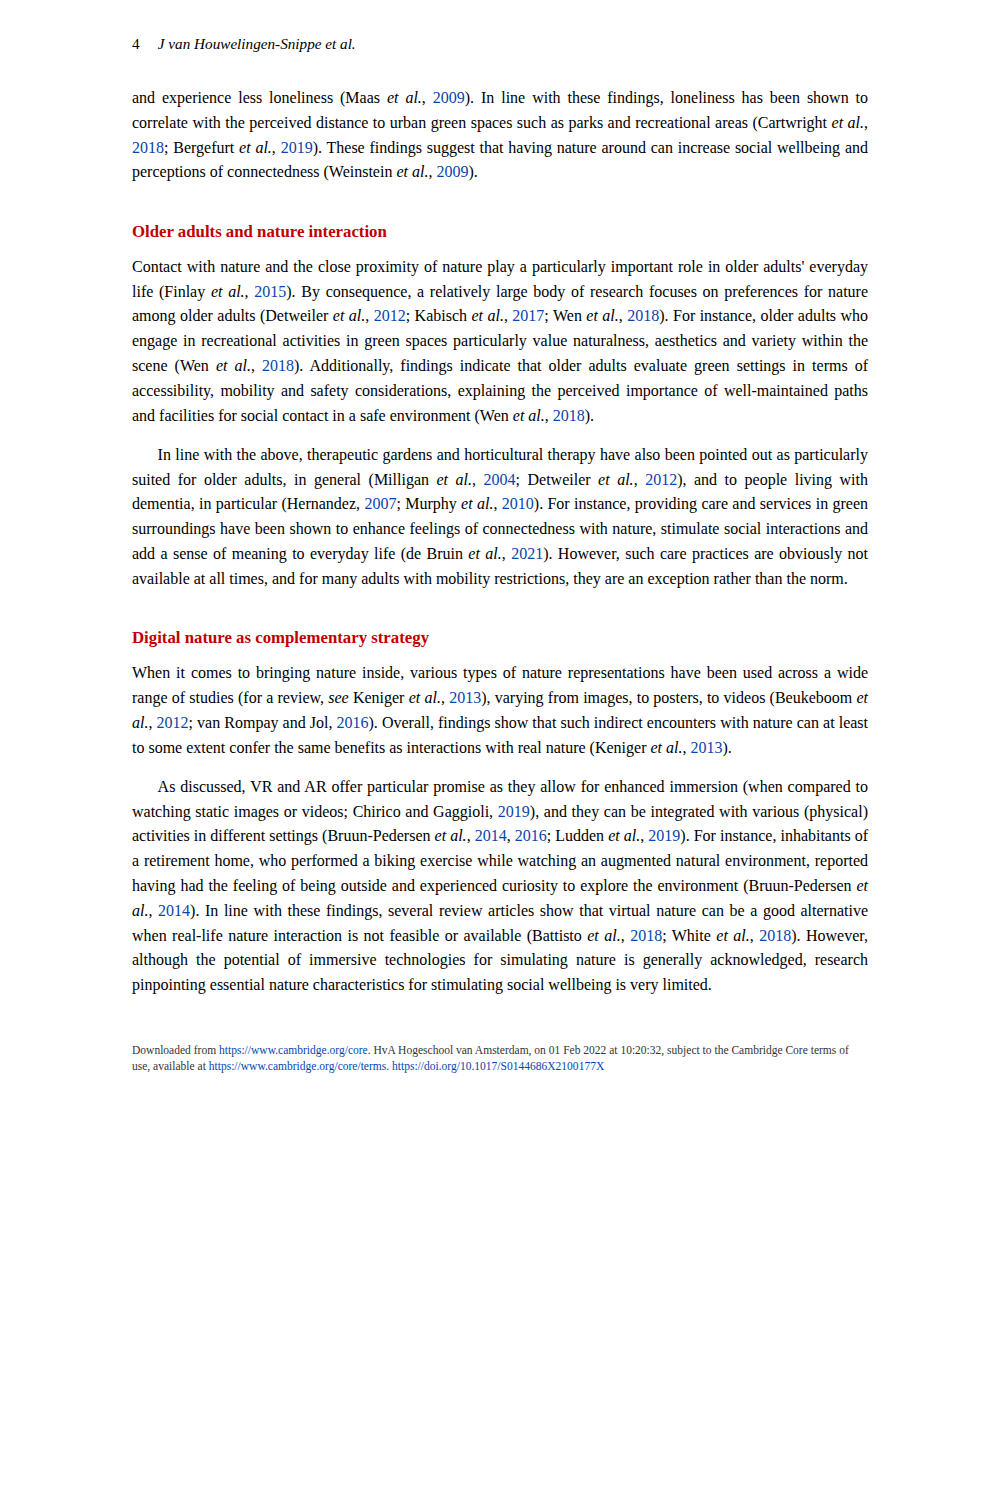4 J van Houwelingen-Snippe et al.
and experience less loneliness (Maas et al., 2009). In line with these findings, loneliness has been shown to correlate with the perceived distance to urban green spaces such as parks and recreational areas (Cartwright et al., 2018; Bergefurt et al., 2019). These findings suggest that having nature around can increase social wellbeing and perceptions of connectedness (Weinstein et al., 2009).
Older adults and nature interaction
Contact with nature and the close proximity of nature play a particularly important role in older adults' everyday life (Finlay et al., 2015). By consequence, a relatively large body of research focuses on preferences for nature among older adults (Detweiler et al., 2012; Kabisch et al., 2017; Wen et al., 2018). For instance, older adults who engage in recreational activities in green spaces particularly value naturalness, aesthetics and variety within the scene (Wen et al., 2018). Additionally, findings indicate that older adults evaluate green settings in terms of accessibility, mobility and safety considerations, explaining the perceived importance of well-maintained paths and facilities for social contact in a safe environment (Wen et al., 2018).
In line with the above, therapeutic gardens and horticultural therapy have also been pointed out as particularly suited for older adults, in general (Milligan et al., 2004; Detweiler et al., 2012), and to people living with dementia, in particular (Hernandez, 2007; Murphy et al., 2010). For instance, providing care and services in green surroundings have been shown to enhance feelings of connectedness with nature, stimulate social interactions and add a sense of meaning to everyday life (de Bruin et al., 2021). However, such care practices are obviously not available at all times, and for many adults with mobility restrictions, they are an exception rather than the norm.
Digital nature as complementary strategy
When it comes to bringing nature inside, various types of nature representations have been used across a wide range of studies (for a review, see Keniger et al., 2013), varying from images, to posters, to videos (Beukeboom et al., 2012; van Rompay and Jol, 2016). Overall, findings show that such indirect encounters with nature can at least to some extent confer the same benefits as interactions with real nature (Keniger et al., 2013).
As discussed, VR and AR offer particular promise as they allow for enhanced immersion (when compared to watching static images or videos; Chirico and Gaggioli, 2019), and they can be integrated with various (physical) activities in different settings (Bruun-Pedersen et al., 2014, 2016; Ludden et al., 2019). For instance, inhabitants of a retirement home, who performed a biking exercise while watching an augmented natural environment, reported having had the feeling of being outside and experienced curiosity to explore the environment (Bruun-Pedersen et al., 2014). In line with these findings, several review articles show that virtual nature can be a good alternative when real-life nature interaction is not feasible or available (Battisto et al., 2018; White et al., 2018). However, although the potential of immersive technologies for simulating nature is generally acknowledged, research pinpointing essential nature characteristics for stimulating social wellbeing is very limited.
Downloaded from https://www.cambridge.org/core. HvA Hogeschool van Amsterdam, on 01 Feb 2022 at 10:20:32, subject to the Cambridge Core terms of use, available at https://www.cambridge.org/core/terms. https://doi.org/10.1017/S0144686X2100177X